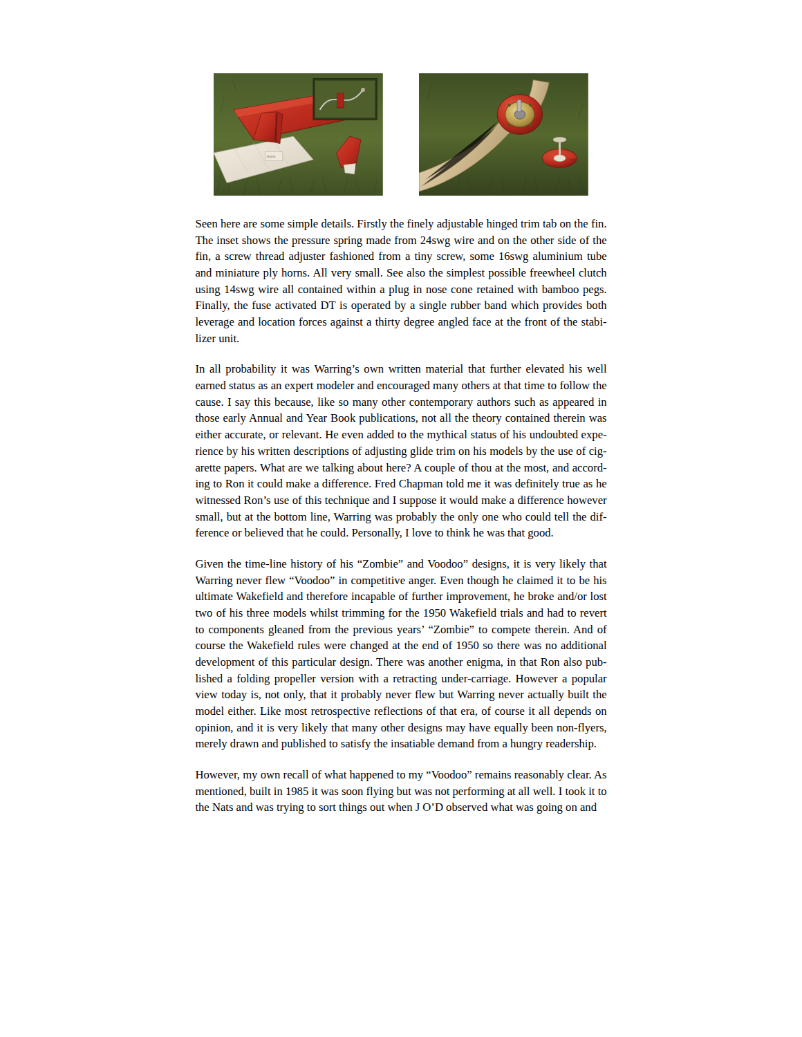MODEL
Seen here are some simple details. Firstly the finely adjustable hinged trim tab on the fin. The inset shows the pressure spring made from 24swg wire and on the other side of the fin, a screw thread adjuster fashioned from a tiny screw, some 16swg aluminium tube and miniature ply horns. All very small. See also the simplest possible freewheel clutch using 14swg wire all contained within a plug in nose cone retained with bamboo pegs. Finally, the fuse activated DT is operated by a single rubber band which provides both leverage and location forces against a thirty degree angled face at the front of the stabilizer unit.
In all probability it was Warring’s own written material that further elevated his well earned status as an expert modeler and encouraged many others at that time to follow the cause. I say this because, like so many other contemporary authors such as appeared in those early Annual and Year Book publications, not all the theory contained therein was either accurate, or relevant. He even added to the mythical status of his undoubted experience by his written descriptions of adjusting glide trim on his models by the use of cigarette papers. What are we talking about here? A couple of thou at the most, and according to Ron it could make a difference. Fred Chapman told me it was definitely true as he witnessed Ron’s use of this technique and I suppose it would make a difference however small, but at the bottom line, Warring was probably the only one who could tell the difference or believed that he could. Personally, I love to think he was that good.
Given the time-line history of his “Zombie” and Voodoo” designs, it is very likely that Warring never flew “Voodoo” in competitive anger. Even though he claimed it to be his ultimate Wakefield and therefore incapable of further improvement, he broke and/or lost two of his three models whilst trimming for the 1950 Wakefield trials and had to revert to components gleaned from the previous years’ “Zombie” to compete therein. And of course the Wakefield rules were changed at the end of 1950 so there was no additional development of this particular design. There was another enigma, in that Ron also published a folding propeller version with a retracting under-carriage. However a popular view today is, not only, that it probably never flew but Warring never actually built the model either. Like most retrospective reflections of that era, of course it all depends on opinion, and it is very likely that many other designs may have equally been non-flyers, merely drawn and published to satisfy the insatiable demand from a hungry readership.
However, my own recall of what happened to my “Voodoo” remains reasonably clear. As mentioned, built in 1985 it was soon flying but was not performing at all well. I took it to the Nats and was trying to sort things out when J O’D observed what was going on and